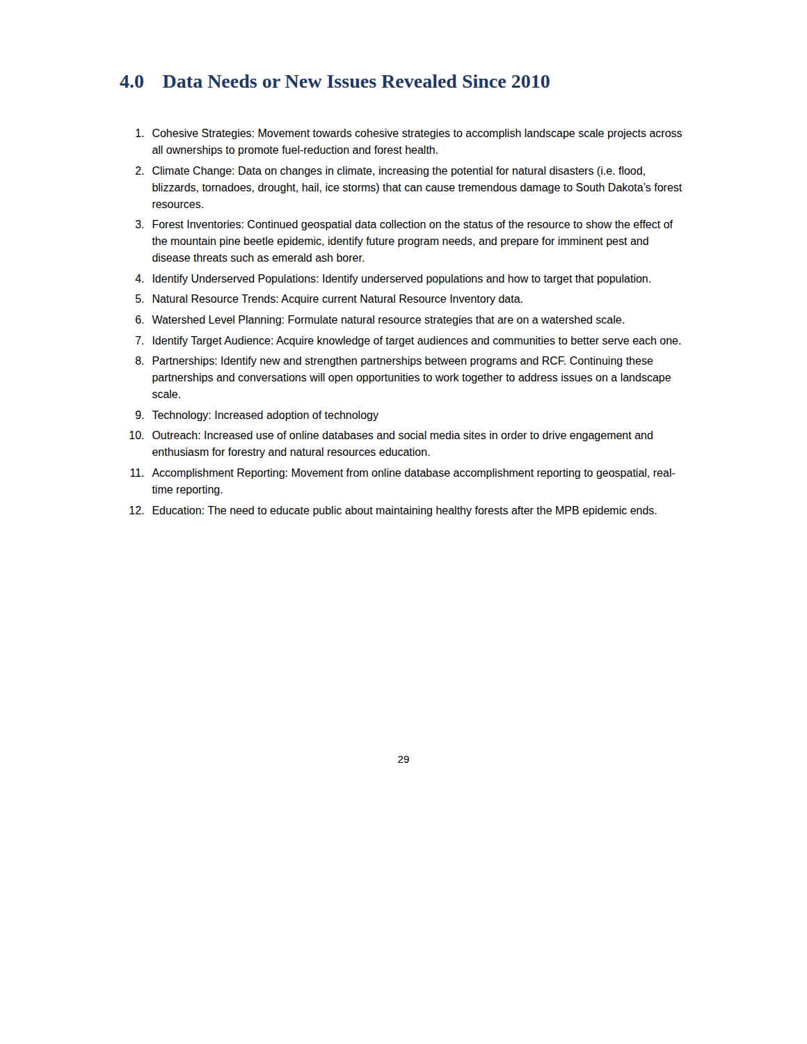4.0 Data Needs or New Issues Revealed Since 2010
Cohesive Strategies: Movement towards cohesive strategies to accomplish landscape scale projects across all ownerships to promote fuel-reduction and forest health.
Climate Change: Data on changes in climate, increasing the potential for natural disasters (i.e. flood, blizzards, tornadoes, drought, hail, ice storms) that can cause tremendous damage to South Dakota’s forest resources.
Forest Inventories: Continued geospatial data collection on the status of the resource to show the effect of the mountain pine beetle epidemic, identify future program needs, and prepare for imminent pest and disease threats such as emerald ash borer.
Identify Underserved Populations: Identify underserved populations and how to target that population.
Natural Resource Trends: Acquire current Natural Resource Inventory data.
Watershed Level Planning: Formulate natural resource strategies that are on a watershed scale.
Identify Target Audience: Acquire knowledge of target audiences and communities to better serve each one.
Partnerships: Identify new and strengthen partnerships between programs and RCF. Continuing these partnerships and conversations will open opportunities to work together to address issues on a landscape scale.
Technology: Increased adoption of technology
Outreach: Increased use of online databases and social media sites in order to drive engagement and enthusiasm for forestry and natural resources education.
Accomplishment Reporting: Movement from online database accomplishment reporting to geospatial, real-time reporting.
Education: The need to educate public about maintaining healthy forests after the MPB epidemic ends.
29